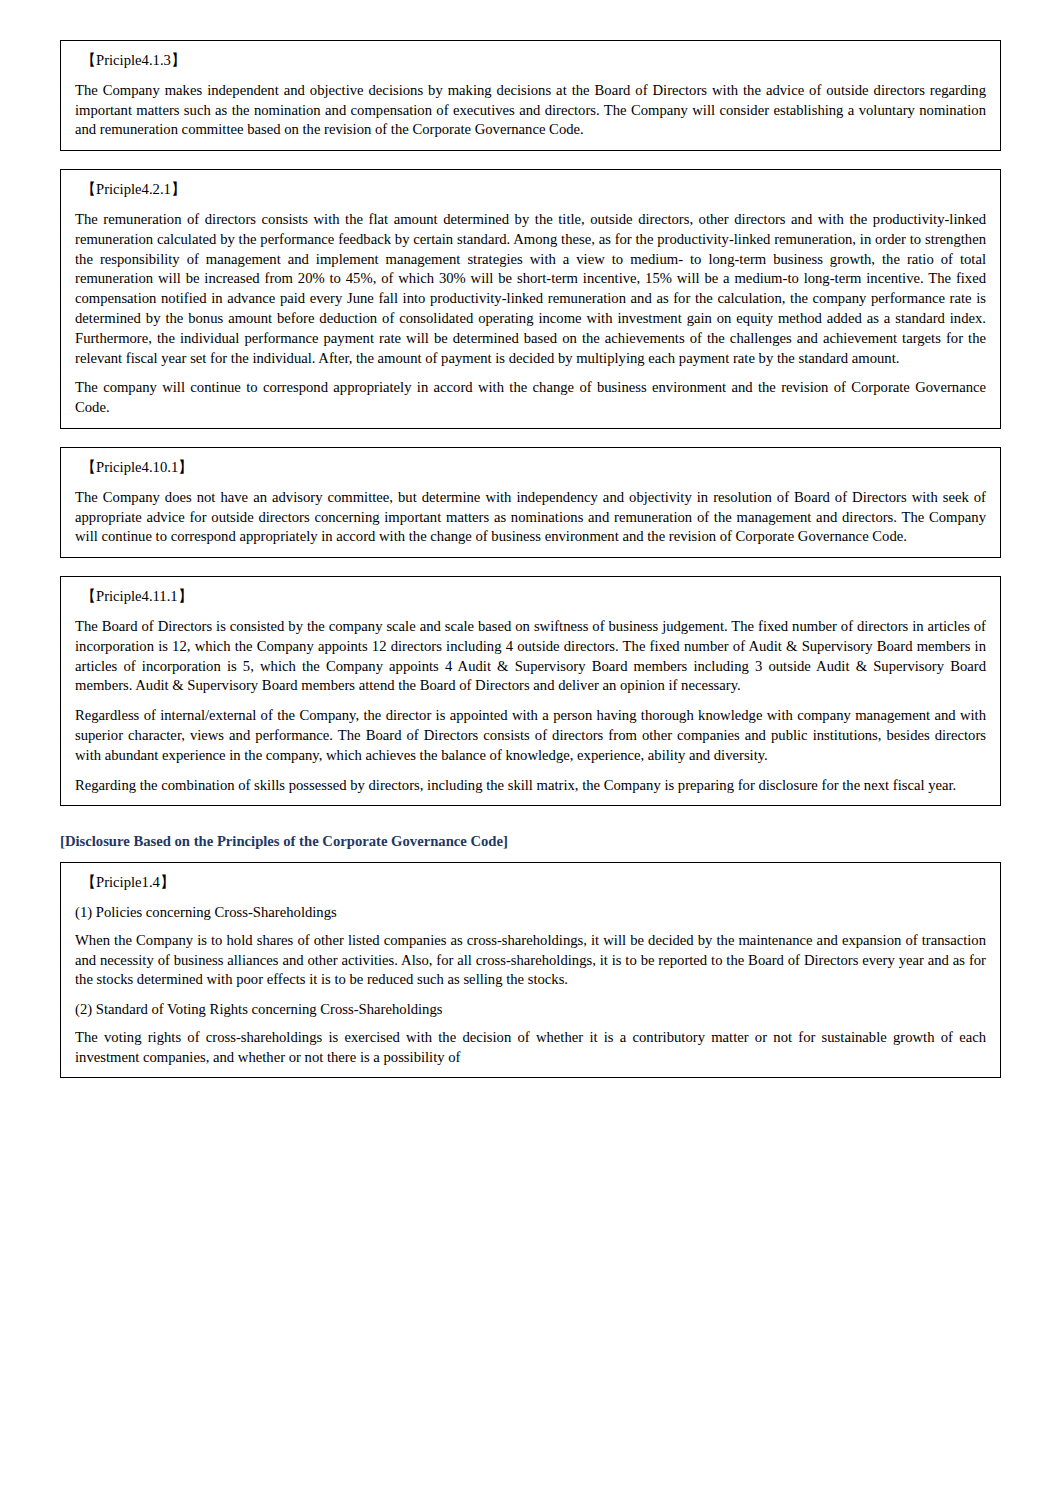【Priciple4.1.3】
The Company makes independent and objective decisions by making decisions at the Board of Directors with the advice of outside directors regarding important matters such as the nomination and compensation of executives and directors. The Company will consider establishing a voluntary nomination and remuneration committee based on the revision of the Corporate Governance Code.
【Priciple4.2.1】
The remuneration of directors consists with the flat amount determined by the title, outside directors, other directors and with the productivity-linked remuneration calculated by the performance feedback by certain standard. Among these, as for the productivity-linked remuneration, in order to strengthen the responsibility of management and implement management strategies with a view to medium- to long-term business growth, the ratio of total remuneration will be increased from 20% to 45%, of which 30% will be short-term incentive, 15% will be a medium-to long-term incentive. The fixed compensation notified in advance paid every June fall into productivity-linked remuneration and as for the calculation, the company performance rate is determined by the bonus amount before deduction of consolidated operating income with investment gain on equity method added as a standard index. Furthermore, the individual performance payment rate will be determined based on the achievements of the challenges and achievement targets for the relevant fiscal year set for the individual. After, the amount of payment is decided by multiplying each payment rate by the standard amount.
The company will continue to correspond appropriately in accord with the change of business environment and the revision of Corporate Governance Code.
【Priciple4.10.1】
The Company does not have an advisory committee, but determine with independency and objectivity in resolution of Board of Directors with seek of appropriate advice for outside directors concerning important matters as nominations and remuneration of the management and directors. The Company will continue to correspond appropriately in accord with the change of business environment and the revision of Corporate Governance Code.
【Priciple4.11.1】
The Board of Directors is consisted by the company scale and scale based on swiftness of business judgement. The fixed number of directors in articles of incorporation is 12, which the Company appoints 12 directors including 4 outside directors. The fixed number of Audit & Supervisory Board members in articles of incorporation is 5, which the Company appoints 4 Audit & Supervisory Board members including 3 outside Audit & Supervisory Board members. Audit & Supervisory Board members attend the Board of Directors and deliver an opinion if necessary.
Regardless of internal/external of the Company, the director is appointed with a person having thorough knowledge with company management and with superior character, views and performance. The Board of Directors consists of directors from other companies and public institutions, besides directors with abundant experience in the company, which achieves the balance of knowledge, experience, ability and diversity.
Regarding the combination of skills possessed by directors, including the skill matrix, the Company is preparing for disclosure for the next fiscal year.
[Disclosure Based on the Principles of the Corporate Governance Code]
【Priciple1.4】
(1) Policies concerning Cross-Shareholdings
When the Company is to hold shares of other listed companies as cross-shareholdings, it will be decided by the maintenance and expansion of transaction and necessity of business alliances and other activities. Also, for all cross-shareholdings, it is to be reported to the Board of Directors every year and as for the stocks determined with poor effects it is to be reduced such as selling the stocks.
(2) Standard of Voting Rights concerning Cross-Shareholdings
The voting rights of cross-shareholdings is exercised with the decision of whether it is a contributory matter or not for sustainable growth of each investment companies, and whether or not there is a possibility of